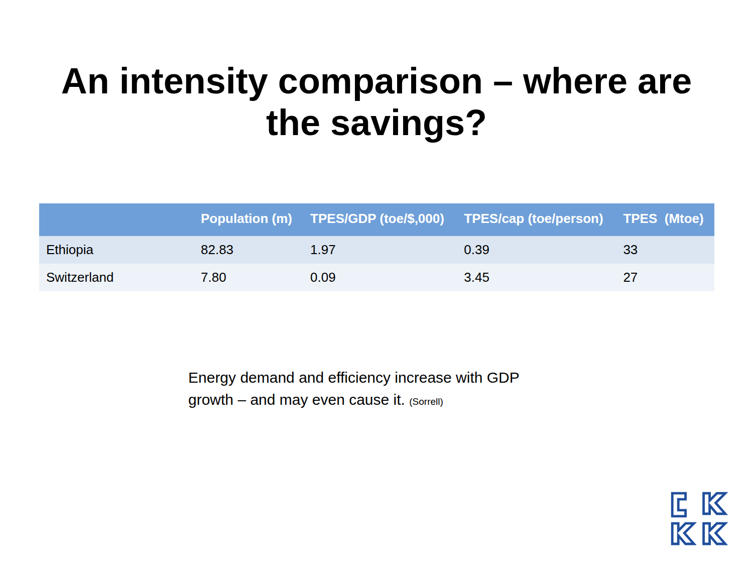An intensity comparison – where are the savings?
| | Population (m) | TPES/GDP (toe/$,000) | TPES/cap (toe/person) | TPES (Mtoe) |
| --- | --- | --- | --- | --- |
| Ethiopia | 82.83 | 1.97 | 0.39 | 33 |
| Switzerland | 7.80 | 0.09 | 3.45 | 27 |
Energy demand and efficiency increase with GDP growth – and may even cause it. (Sorrell)